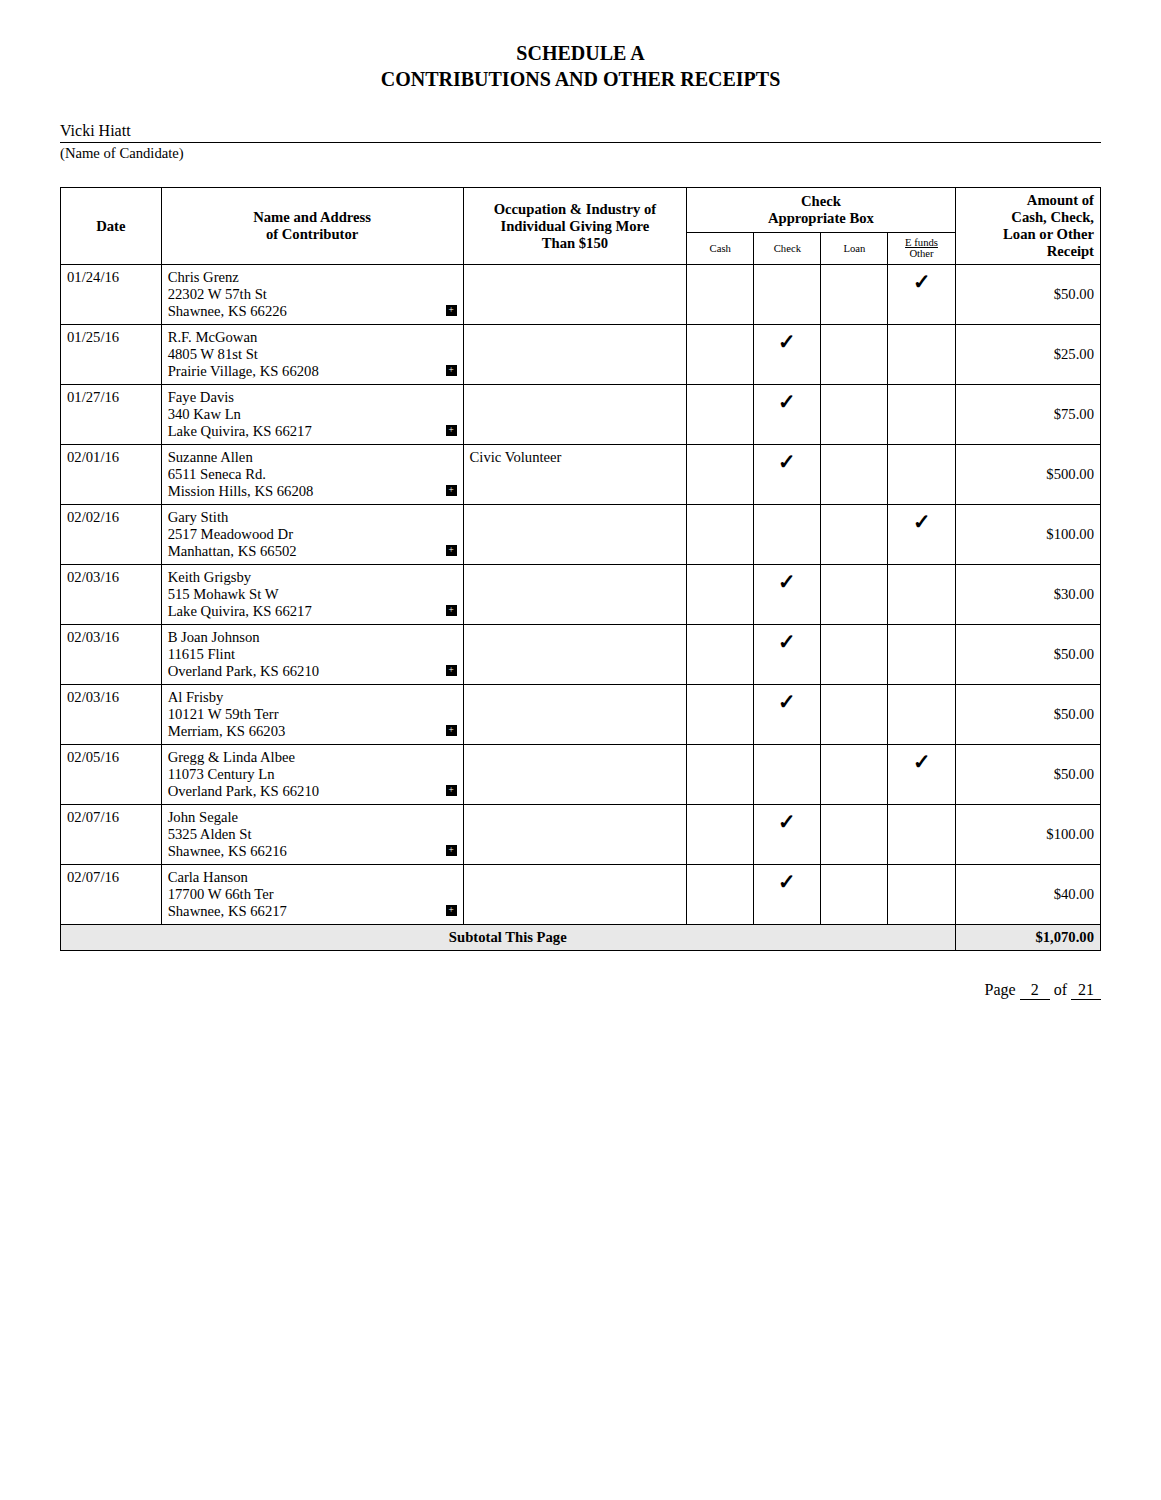SCHEDULE A
CONTRIBUTIONS AND OTHER RECEIPTS
Vicki Hiatt
(Name of Candidate)
| Date | Name and Address of Contributor | Occupation & Industry of Individual Giving More Than $150 | Check Appropriate Box | Amount of Cash, Check, Loan or Other Receipt |
| --- | --- | --- | --- | --- |
| Cash | Check | Loan | E funds Other |
| 01/24/16 | Chris Grenz 22302 W 57th St Shawnee, KS 66226 + | | | | | ✓ | $50.00 |
| 01/25/16 | R.F. McGowan 4805 W 81st St Prairie Village, KS 66208 + | | | ✓ | | | $25.00 |
| 01/27/16 | Faye Davis 340 Kaw Ln Lake Quivira, KS 66217 + | | | ✓ | | | $75.00 |
| 02/01/16 | Suzanne Allen 6511 Seneca Rd. Mission Hills, KS 66208 + | Civic Volunteer | | ✓ | | | $500.00 |
| 02/02/16 | Gary Stith 2517 Meadowood Dr Manhattan, KS 66502 + | | | | | ✓ | $100.00 |
| 02/03/16 | Keith Grigsby 515 Mohawk St W Lake Quivira, KS 66217 + | | | ✓ | | | $30.00 |
| 02/03/16 | B Joan Johnson 11615 Flint Overland Park, KS 66210 + | | | ✓ | | | $50.00 |
| 02/03/16 | Al Frisby 10121 W 59th Terr Merriam, KS 66203 + | | | ✓ | | | $50.00 |
| 02/05/16 | Gregg & Linda Albee 11073 Century Ln Overland Park, KS 66210 + | | | | | ✓ | $50.00 |
| 02/07/16 | John Segale 5325 Alden St Shawnee, KS 66216 + | | | ✓ | | | $100.00 |
| 02/07/16 | Carla Hanson 17700 W 66th Ter Shawnee, KS 66217 + | | | ✓ | | | $40.00 |
| Subtotal This Page | $1,070.00 |
Page 2 of 21